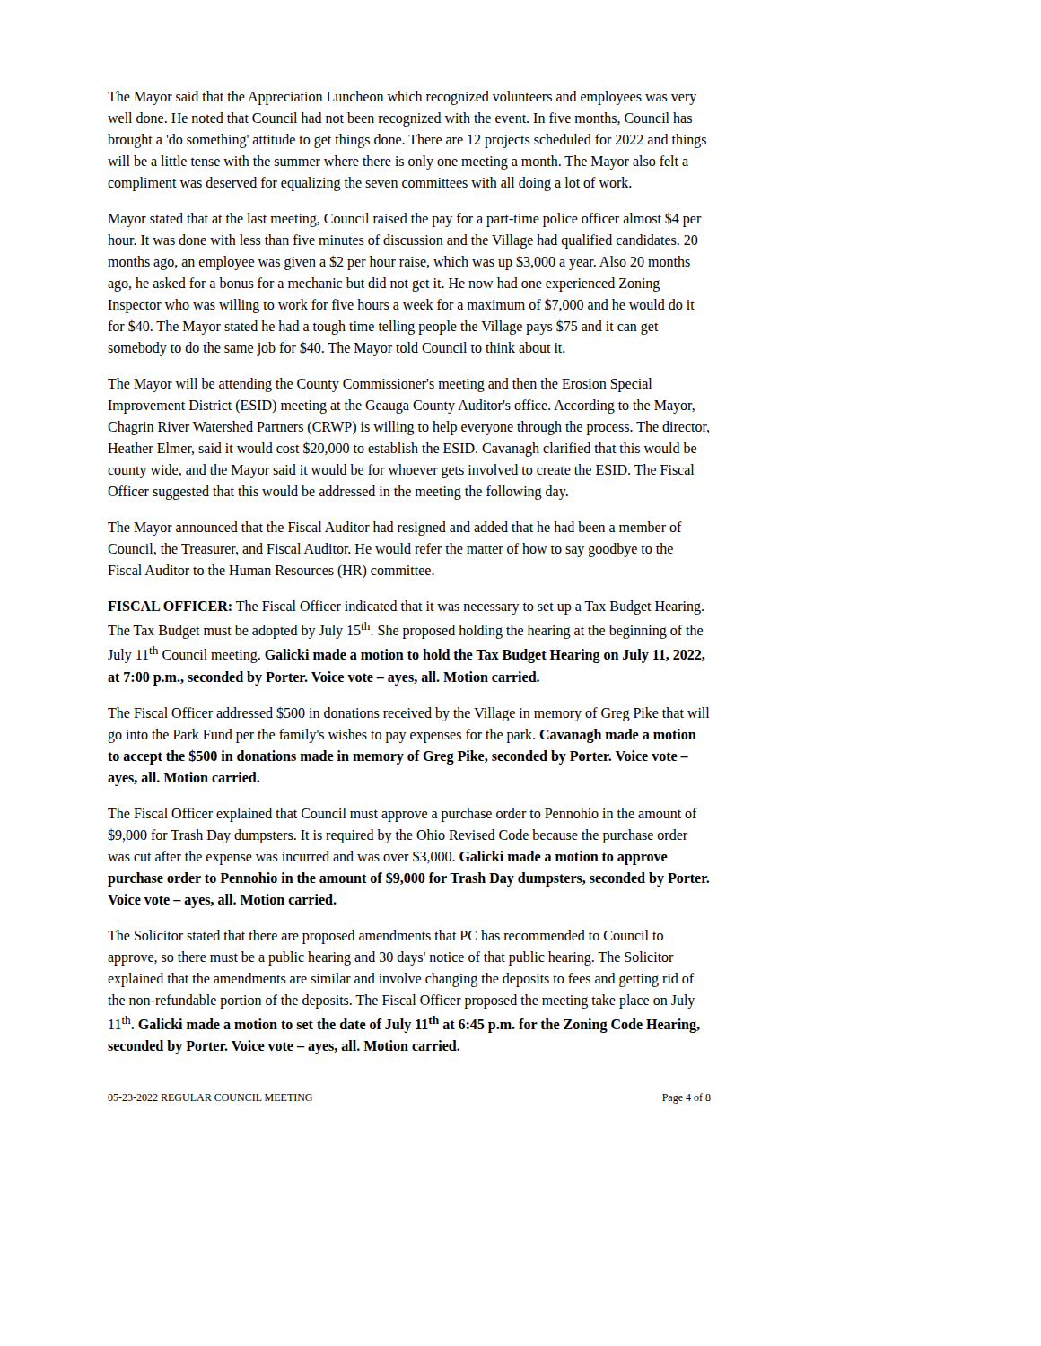The Mayor said that the Appreciation Luncheon which recognized volunteers and employees was very well done. He noted that Council had not been recognized with the event. In five months, Council has brought a 'do something' attitude to get things done. There are 12 projects scheduled for 2022 and things will be a little tense with the summer where there is only one meeting a month. The Mayor also felt a compliment was deserved for equalizing the seven committees with all doing a lot of work.
Mayor stated that at the last meeting, Council raised the pay for a part-time police officer almost $4 per hour. It was done with less than five minutes of discussion and the Village had qualified candidates. 20 months ago, an employee was given a $2 per hour raise, which was up $3,000 a year. Also 20 months ago, he asked for a bonus for a mechanic but did not get it. He now had one experienced Zoning Inspector who was willing to work for five hours a week for a maximum of $7,000 and he would do it for $40. The Mayor stated he had a tough time telling people the Village pays $75 and it can get somebody to do the same job for $40. The Mayor told Council to think about it.
The Mayor will be attending the County Commissioner's meeting and then the Erosion Special Improvement District (ESID) meeting at the Geauga County Auditor's office. According to the Mayor, Chagrin River Watershed Partners (CRWP) is willing to help everyone through the process. The director, Heather Elmer, said it would cost $20,000 to establish the ESID. Cavanagh clarified that this would be county wide, and the Mayor said it would be for whoever gets involved to create the ESID. The Fiscal Officer suggested that this would be addressed in the meeting the following day.
The Mayor announced that the Fiscal Auditor had resigned and added that he had been a member of Council, the Treasurer, and Fiscal Auditor. He would refer the matter of how to say goodbye to the Fiscal Auditor to the Human Resources (HR) committee.
FISCAL OFFICER: The Fiscal Officer indicated that it was necessary to set up a Tax Budget Hearing. The Tax Budget must be adopted by July 15th. She proposed holding the hearing at the beginning of the July 11th Council meeting. Galicki made a motion to hold the Tax Budget Hearing on July 11, 2022, at 7:00 p.m., seconded by Porter. Voice vote – ayes, all. Motion carried.
The Fiscal Officer addressed $500 in donations received by the Village in memory of Greg Pike that will go into the Park Fund per the family's wishes to pay expenses for the park. Cavanagh made a motion to accept the $500 in donations made in memory of Greg Pike, seconded by Porter. Voice vote – ayes, all. Motion carried.
The Fiscal Officer explained that Council must approve a purchase order to Pennohio in the amount of $9,000 for Trash Day dumpsters. It is required by the Ohio Revised Code because the purchase order was cut after the expense was incurred and was over $3,000. Galicki made a motion to approve purchase order to Pennohio in the amount of $9,000 for Trash Day dumpsters, seconded by Porter. Voice vote – ayes, all. Motion carried.
The Solicitor stated that there are proposed amendments that PC has recommended to Council to approve, so there must be a public hearing and 30 days' notice of that public hearing. The Solicitor explained that the amendments are similar and involve changing the deposits to fees and getting rid of the non-refundable portion of the deposits. The Fiscal Officer proposed the meeting take place on July 11th. Galicki made a motion to set the date of July 11th at 6:45 p.m. for the Zoning Code Hearing, seconded by Porter. Voice vote – ayes, all. Motion carried.
05-23-2022 REGULAR COUNCIL MEETING Page 4 of 8